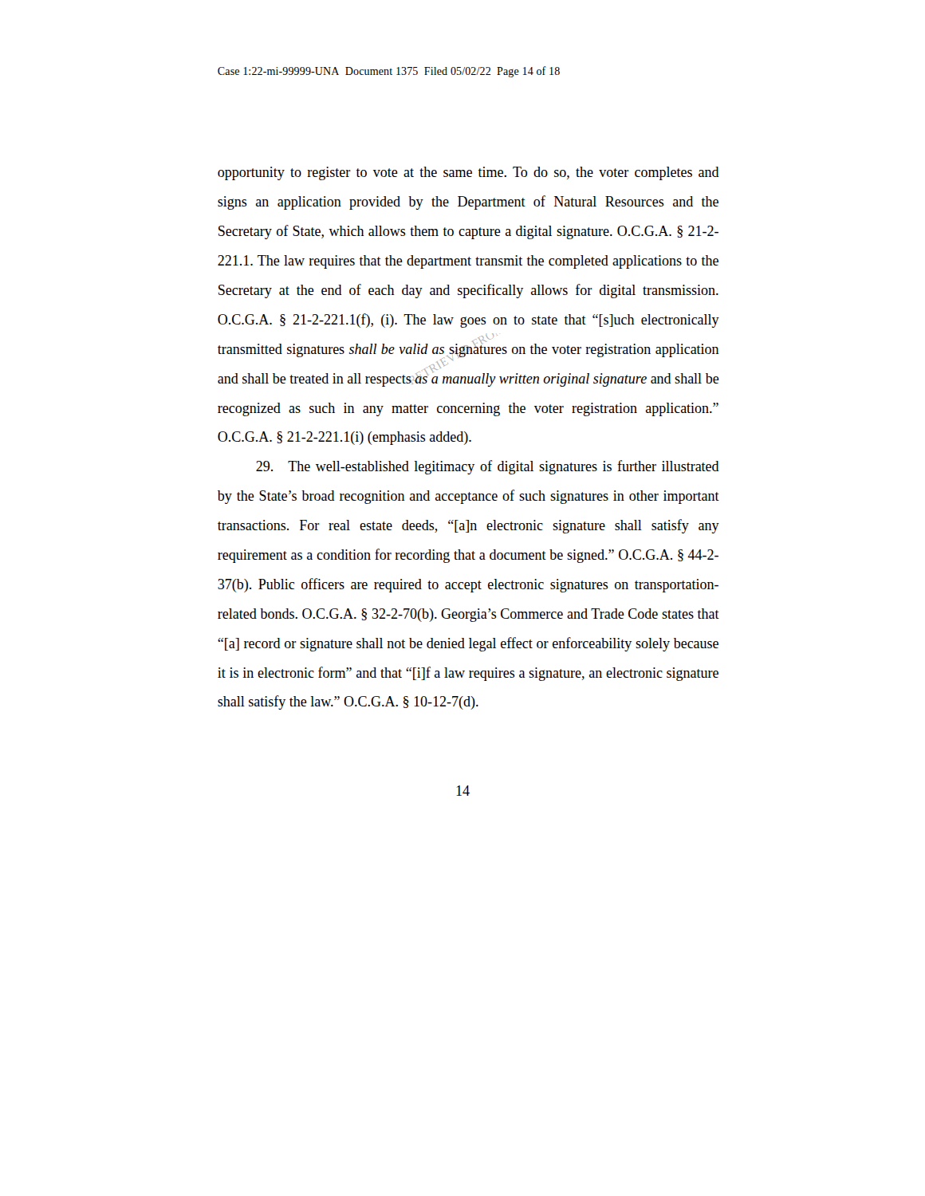Case 1:22-mi-99999-UNA Document 1375 Filed 05/02/22 Page 14 of 18
opportunity to register to vote at the same time. To do so, the voter completes and signs an application provided by the Department of Natural Resources and the Secretary of State, which allows them to capture a digital signature. O.C.G.A. § 21-2-221.1. The law requires that the department transmit the completed applications to the Secretary at the end of each day and specifically allows for digital transmission. O.C.G.A. § 21-2-221.1(f), (i). The law goes on to state that “[s]uch electronically transmitted signatures shall be valid as signatures on the voter registration application and shall be treated in all respects as a manually written original signature and shall be recognized as such in any matter concerning the voter registration application.” O.C.G.A. § 21-2-221.1(i) (emphasis added).
29. The well-established legitimacy of digital signatures is further illustrated by the State’s broad recognition and acceptance of such signatures in other important transactions. For real estate deeds, “[a]n electronic signature shall satisfy any requirement as a condition for recording that a document be signed.” O.C.G.A. § 44-2-37(b). Public officers are required to accept electronic signatures on transportation-related bonds. O.C.G.A. § 32-2-70(b). Georgia’s Commerce and Trade Code states that “[a] record or signature shall not be denied legal effect or enforceability solely because it is in electronic form” and that “[i]f a law requires a signature, an electronic signature shall satisfy the law.” O.C.G.A. § 10-12-7(d).
RETRIEVED FROM DEMOCRACYDOCKET.COM
14